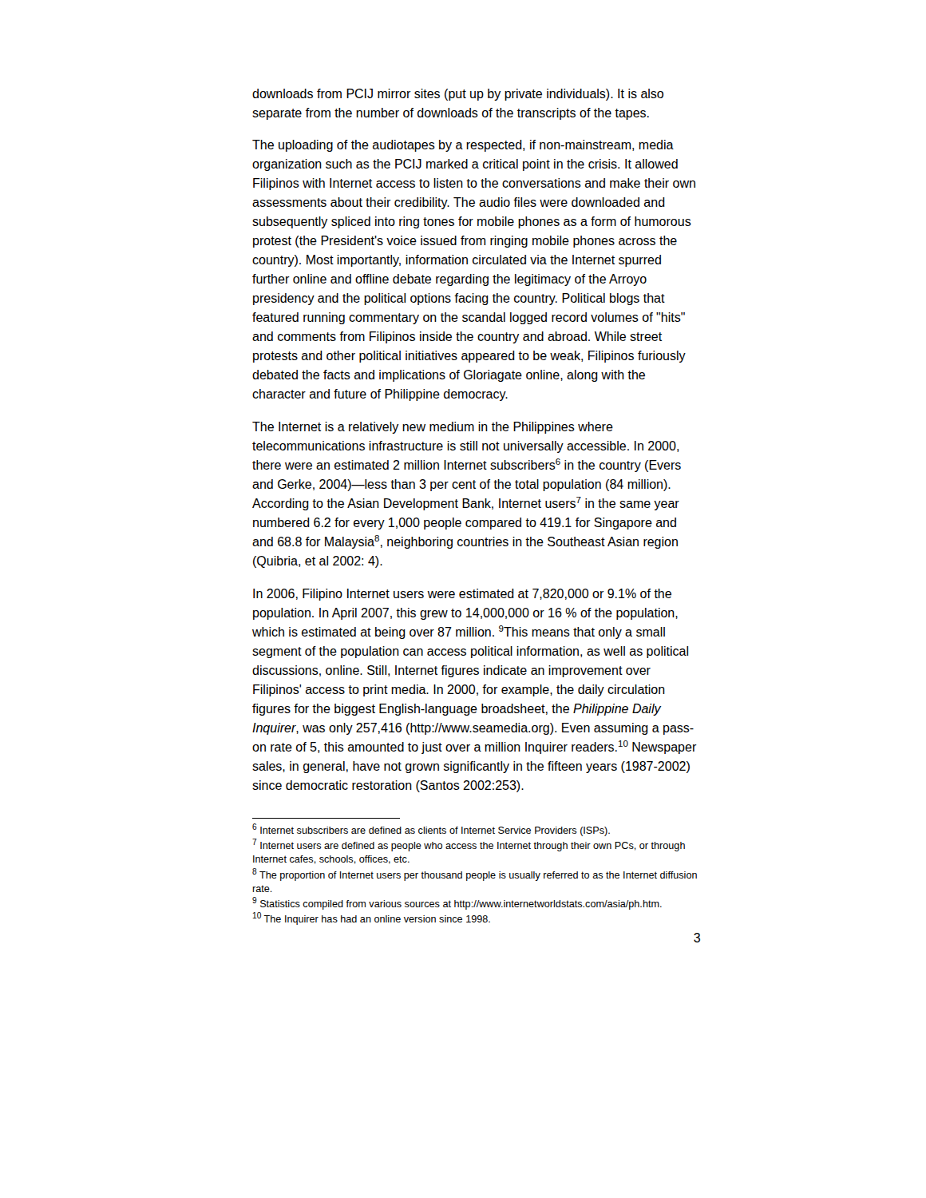downloads from PCIJ mirror sites (put up by private individuals). It is also separate from the number of downloads of the transcripts of the tapes.
The uploading of the audiotapes by a respected, if non-mainstream, media organization such as the PCIJ marked a critical point in the crisis. It allowed Filipinos with Internet access to listen to the conversations and make their own assessments about their credibility. The audio files were downloaded and subsequently spliced into ring tones for mobile phones as a form of humorous protest (the President's voice issued from ringing mobile phones across the country). Most importantly, information circulated via the Internet spurred further online and offline debate regarding the legitimacy of the Arroyo presidency and the political options facing the country. Political blogs that featured running commentary on the scandal logged record volumes of "hits" and comments from Filipinos inside the country and abroad. While street protests and other political initiatives appeared to be weak, Filipinos furiously debated the facts and implications of Gloriagate online, along with the character and future of Philippine democracy.
The Internet is a relatively new medium in the Philippines where telecommunications infrastructure is still not universally accessible. In 2000, there were an estimated 2 million Internet subscribers6 in the country (Evers and Gerke, 2004)—less than 3 per cent of the total population (84 million). According to the Asian Development Bank, Internet users7 in the same year numbered 6.2 for every 1,000 people compared to 419.1 for Singapore and and 68.8 for Malaysia8, neighboring countries in the Southeast Asian region (Quibria, et al 2002: 4).
In 2006, Filipino Internet users were estimated at 7,820,000 or 9.1% of the population. In April 2007, this grew to 14,000,000 or 16 % of the population, which is estimated at being over 87 million. 9This means that only a small segment of the population can access political information, as well as political discussions, online. Still, Internet figures indicate an improvement over Filipinos' access to print media. In 2000, for example, the daily circulation figures for the biggest English-language broadsheet, the Philippine Daily Inquirer, was only 257,416 (http://www.seamedia.org). Even assuming a pass-on rate of 5, this amounted to just over a million Inquirer readers.10 Newspaper sales, in general, have not grown significantly in the fifteen years (1987-2002) since democratic restoration (Santos 2002:253).
6 Internet subscribers are defined as clients of Internet Service Providers (ISPs).
7 Internet users are defined as people who access the Internet through their own PCs, or through Internet cafes, schools, offices, etc.
8 The proportion of Internet users per thousand people is usually referred to as the Internet diffusion rate.
9 Statistics compiled from various sources at http://www.internetworldstats.com/asia/ph.htm.
10 The Inquirer has had an online version since 1998.
3